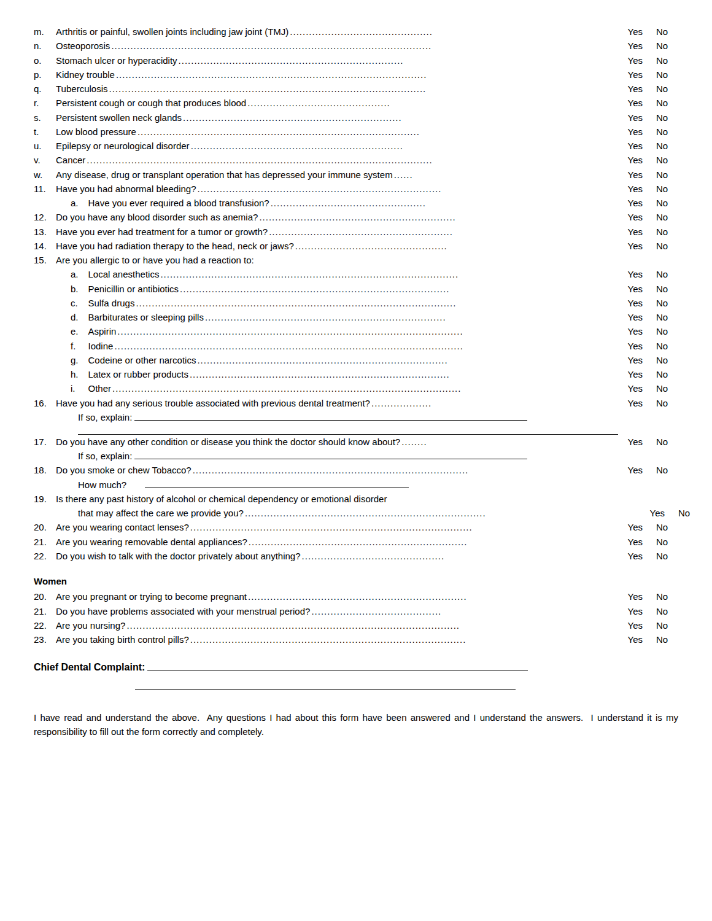m.
Arthritis or painful, swollen joints including jaw joint (TMJ)............................................. Yes No
n.
Osteoporosis..................................................................................................... Yes No
o.
Stomach ulcer or hyperacidity....................................................................... Yes No
p.
Kidney trouble.................................................................................................. Yes No
q.
Tuberculosis.................................................................................................... Yes No
r.
Persistent cough or cough that produces blood............................................. Yes No
s.
Persistent swollen neck glands..................................................................... Yes No
t.
Low blood pressure......................................................................................... Yes No
u.
Epilepsy or neurological disorder................................................................... Yes No
v.
Cancer............................................................................................................. Yes No
w.
Any disease, drug or transplant operation that has depressed your immune system...... Yes No
11.
Have you had abnormal bleeding?............................................................................. Yes No
a.
Have you ever required a blood transfusion?................................................. Yes No
12.
Do you have any blood disorder such as anemia?.............................................................. Yes No
13.
Have you ever had treatment for a tumor or growth?.......................................................... Yes No
14.
Have you had radiation therapy to the head, neck or jaws?................................................ Yes No
15.
Are you allergic to or have you had a reaction to:
a.
Local anesthetics.............................................................................................. Yes No
b.
Penicillin or antibiotics..................................................................................... Yes No
c.
Sulfa drugs..................................................................................................... Yes No
d.
Barbiturates or sleeping pills............................................................................ Yes No
e.
Aspirin............................................................................................................. Yes No
f.
Iodine.............................................................................................................. Yes No
g.
Codeine or other narcotics............................................................................... Yes No
h.
Latex or rubber products.................................................................................. Yes No
i.
Other.............................................................................................................. Yes No
16.
Have you had any serious trouble associated with previous dental treatment?................... Yes No
If so, explain:
17.
Do you have any other condition or disease you think the doctor should know about?........ Yes No
If so, explain:
18.
Do you smoke or chew Tobacco?....................................................................................... Yes No
How much?
19.
Is there any past history of alcohol or chemical dependency or emotional disorder
that may affect the care we provide you?............................................................................ Yes No
20.
Are you wearing contact lenses?......................................................................................... Yes No
21.
Are you wearing removable dental appliances?..................................................................... Yes No
22.
Do you wish to talk with the doctor privately about anything?............................................. Yes No
Women
20.
Are you pregnant or trying to become pregnant..................................................................... Yes No
21.
Do you have problems associated with your menstrual period?......................................... Yes No
22.
Are you nursing?......................................................................................................... Yes No
23.
Are you taking birth control pills?....................................................................................... Yes No
Chief Dental Complaint:
I have read and understand the above. Any questions I had about this form have been answered and I understand the answers. I understand it is my responsibility to fill out the form correctly and completely.